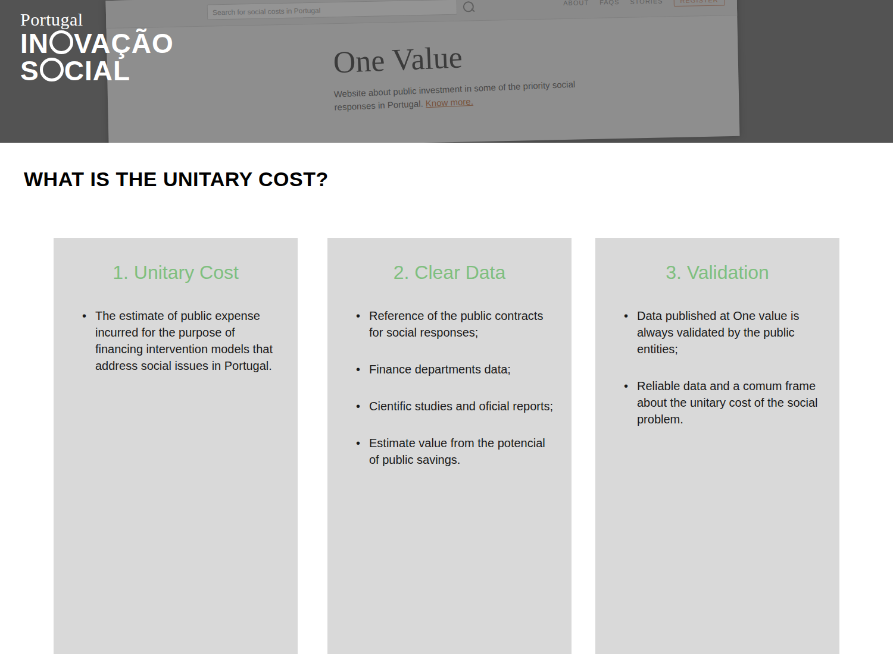Search for social costs in Portugal
ABOUT FAQS STORIES REGISTER
One Value
Website about public investment in some of the priority social responses in Portugal. Know more.
Portugal
IN VAÇÃO
S CIAL
WHAT IS THE UNITARY COST?
1. Unitary Cost
The estimate of public expense incurred for the purpose of financing intervention models that address social issues in Portugal.
2. Clear Data
Reference of the public contracts for social responses;
Finance departments data;
Cientific studies and oficial reports;
Estimate value from the potencial of public savings.
3. Validation
Data published at One value is always validated by the public entities;
Reliable data and a comum frame about the unitary cost of the social problem.